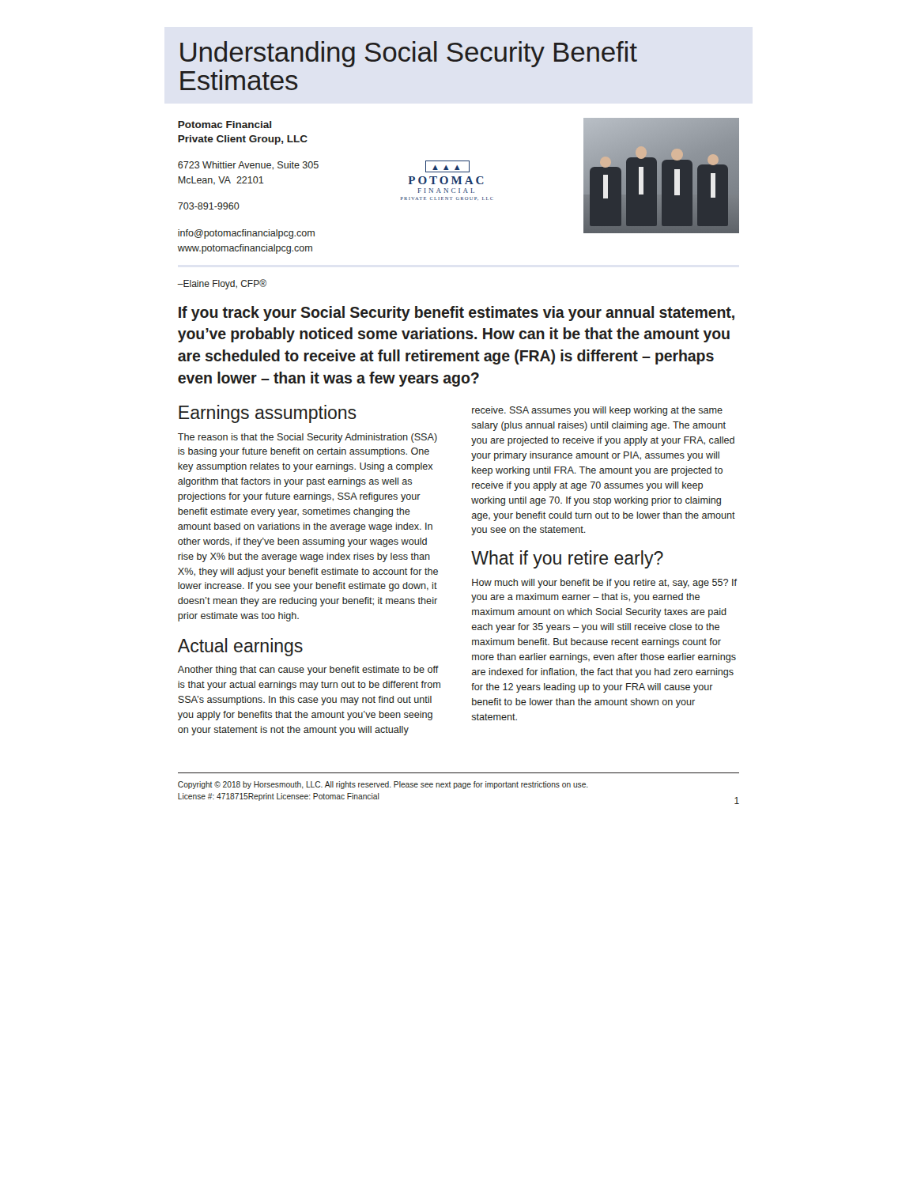Understanding Social Security Benefit Estimates
Potomac Financial
Private Client Group, LLC
6723 Whittier Avenue, Suite 305
McLean, VA 22101
703-891-9960
info@potomacfinancialpcg.com
www.potomacfinancialpcg.com
▲▲▲
POTOMAC
FINANCIAL
PRIVATE CLIENT GROUP, LLC
–Elaine Floyd, CFP®
If you track your Social Security benefit estimates via your annual statement, you’ve probably noticed some variations. How can it be that the amount you are scheduled to receive at full retirement age (FRA) is different – perhaps even lower – than it was a few years ago?
Earnings assumptions
The reason is that the Social Security Administration (SSA) is basing your future benefit on certain assumptions. One key assumption relates to your earnings. Using a complex algorithm that factors in your past earnings as well as projections for your future earnings, SSA refigures your benefit estimate every year, sometimes changing the amount based on variations in the average wage index. In other words, if they’ve been assuming your wages would rise by X% but the average wage index rises by less than X%, they will adjust your benefit estimate to account for the lower increase. If you see your benefit estimate go down, it doesn’t mean they are reducing your benefit; it means their prior estimate was too high.
Actual earnings
Another thing that can cause your benefit estimate to be off is that your actual earnings may turn out to be different from SSA’s assumptions. In this case you may not find out until you apply for benefits that the amount you’ve been seeing on your statement is not the amount you will actually receive. SSA assumes you will keep working at the same salary (plus annual raises) until claiming age. The amount you are projected to receive if you apply at your FRA, called your primary insurance amount or PIA, assumes you will keep working until FRA. The amount you are projected to receive if you apply at age 70 assumes you will keep working until age 70. If you stop working prior to claiming age, your benefit could turn out to be lower than the amount you see on the statement.
What if you retire early?
How much will your benefit be if you retire at, say, age 55? If you are a maximum earner – that is, you earned the maximum amount on which Social Security taxes are paid each year for 35 years – you will still receive close to the maximum benefit. But because recent earnings count for more than earlier earnings, even after those earlier earnings are indexed for inflation, the fact that you had zero earnings for the 12 years leading up to your FRA will cause your benefit to be lower than the amount shown on your statement.
Copyright © 2018 by Horsesmouth, LLC. All rights reserved. Please see next page for important restrictions on use.
License #: 4718715Reprint Licensee: Potomac Financial 1